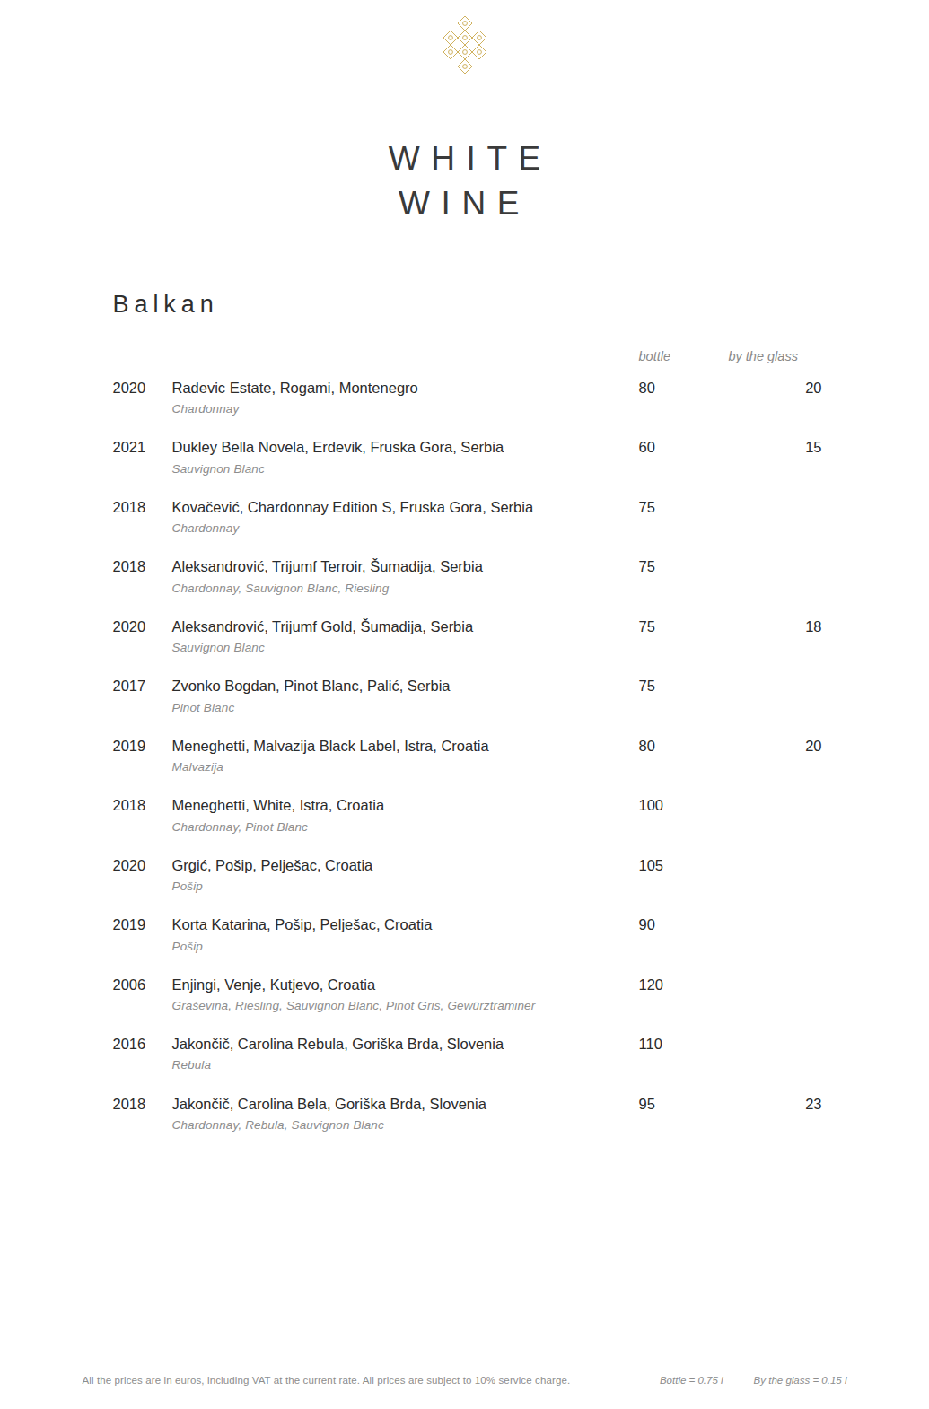WHITE
WINE
Balkan
| | | bottle | by the glass |
| --- | --- | --- | --- |
| 2020 | Radevic Estate, Rogami, Montenegro Chardonnay | 80 | 20 |
| 2021 | Dukley Bella Novela, Erdevik, Fruska Gora, Serbia Sauvignon Blanc | 60 | 15 |
| 2018 | Kovačević, Chardonnay Edition S, Fruska Gora, Serbia Chardonnay | 75 | |
| 2018 | Aleksandrović, Trijumf Terroir, Šumadija, Serbia Chardonnay, Sauvignon Blanc, Riesling | 75 | |
| 2020 | Aleksandrović, Trijumf Gold, Šumadija, Serbia Sauvignon Blanc | 75 | 18 |
| 2017 | Zvonko Bogdan, Pinot Blanc, Palić, Serbia Pinot Blanc | 75 | |
| 2019 | Meneghetti, Malvazija Black Label, Istra, Croatia Malvazija | 80 | 20 |
| 2018 | Meneghetti, White, Istra, Croatia Chardonnay, Pinot Blanc | 100 | |
| 2020 | Grgić, Pošip, Pelješac, Croatia Pošip | 105 | |
| 2019 | Korta Katarina, Pošip, Pelješac, Croatia Pošip | 90 | |
| 2006 | Enjingi, Venje, Kutjevo, Croatia Graševina, Riesling, Sauvignon Blanc, Pinot Gris, Gewürztraminer | 120 | |
| 2016 | Jakončič, Carolina Rebula, Goriška Brda, Slovenia Rebula | 110 | |
| 2018 | Jakončič, Carolina Bela, Goriška Brda, Slovenia Chardonnay, Rebula, Sauvignon Blanc | 95 | 23 |
All the prices are in euros, including VAT at the current rate. All prices are subject to 10% service charge.
Bottle = 0.75 l By the glass = 0.15 l